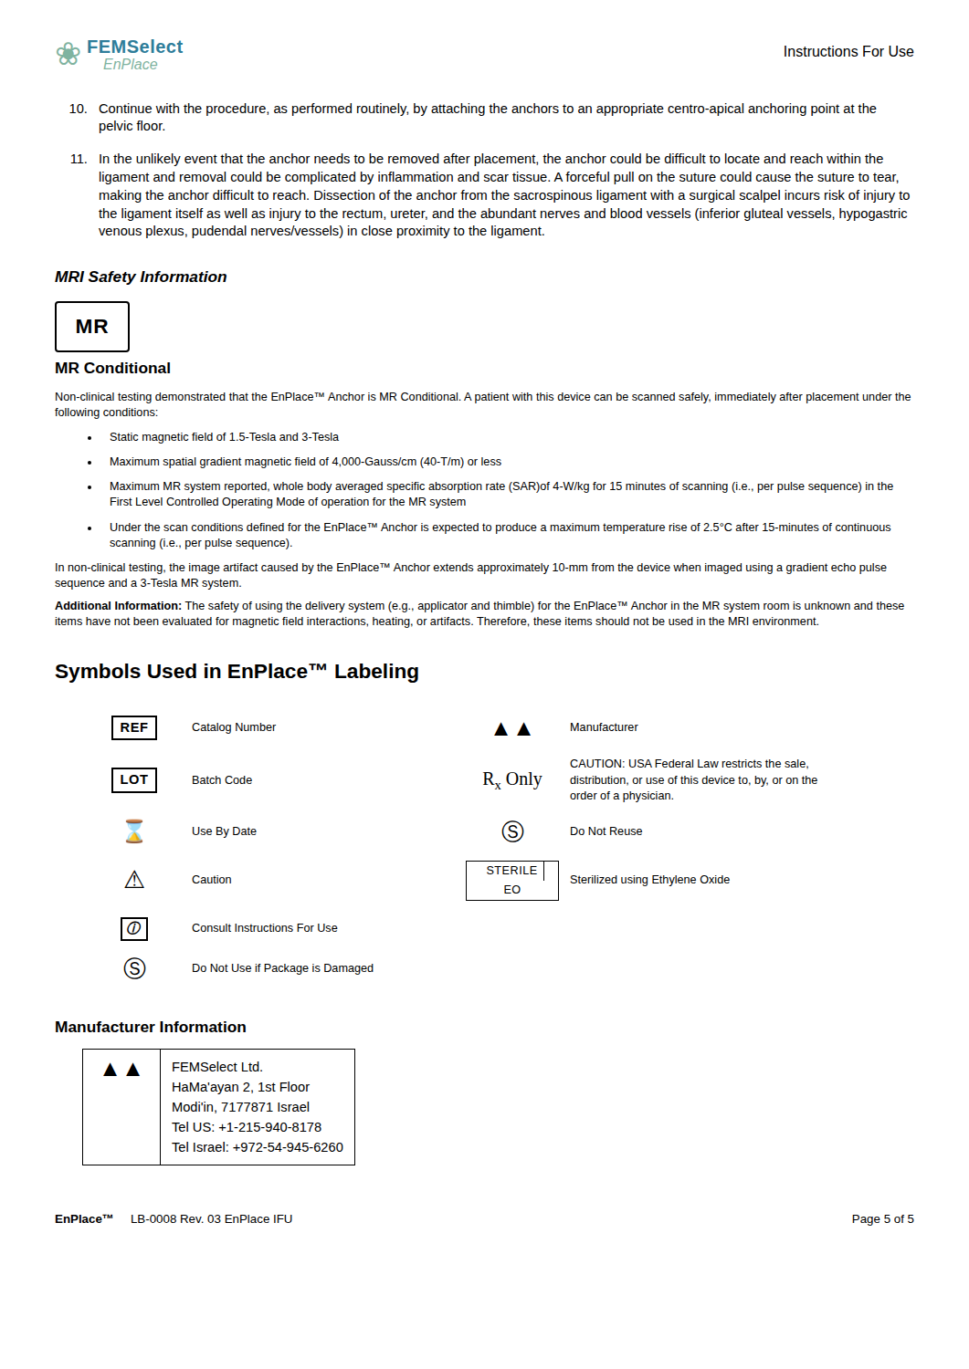❀ FEMSelect EnPlace
Instructions For Use
Continue with the procedure, as performed routinely, by attaching the anchors to an appropriate centro-apical anchoring point at the pelvic floor.
In the unlikely event that the anchor needs to be removed after placement, the anchor could be difficult to locate and reach within the ligament and removal could be complicated by inflammation and scar tissue. A forceful pull on the suture could cause the suture to tear, making the anchor difficult to reach. Dissection of the anchor from the sacrospinous ligament with a surgical scalpel incurs risk of injury to the ligament itself as well as injury to the rectum, ureter, and the abundant nerves and blood vessels (inferior gluteal vessels, hypogastric venous plexus, pudendal nerves/vessels) in close proximity to the ligament.
MRI Safety Information
MR
MR Conditional
Non-clinical testing demonstrated that the EnPlace™ Anchor is MR Conditional. A patient with this device can be scanned safely, immediately after placement under the following conditions:
Static magnetic field of 1.5-Tesla and 3-Tesla
Maximum spatial gradient magnetic field of 4,000-Gauss/cm (40-T/m) or less
Maximum MR system reported, whole body averaged specific absorption rate (SAR)of 4-W/kg for 15 minutes of scanning (i.e., per pulse sequence) in the First Level Controlled Operating Mode of operation for the MR system
Under the scan conditions defined for the EnPlace™ Anchor is expected to produce a maximum temperature rise of 2.5°C after 15-minutes of continuous scanning (i.e., per pulse sequence).
In non-clinical testing, the image artifact caused by the EnPlace™ Anchor extends approximately 10-mm from the device when imaged using a gradient echo pulse sequence and a 3-Tesla MR system.
Additional Information: The safety of using the delivery system (e.g., applicator and thimble) for the EnPlace™ Anchor in the MR system room is unknown and these items have not been evaluated for magnetic field interactions, heating, or artifacts. Therefore, these items should not be used in the MRI environment.
Symbols Used in EnPlace™ Labeling
| REF | Catalog Number | ▲▲ | Manufacturer |
| LOT | Batch Code | R x Only | CAUTION: USA Federal Law restricts the sale, distribution, or use of this device to, by, or on the order of a physician. |
| ⌛ | Use By Date | Ⓢ | Do Not Reuse |
| ⚠ | Caution | STERILE EO | Sterilized using Ethylene Oxide |
| ⓘ | Consult Instructions For Use | | |
| Ⓢ | Do Not Use if Package is Damaged | | |
Manufacturer Information
| ▲▲ | FEMSelect Ltd. HaMa'ayan 2, 1st Floor Modi'in, 7177871 Israel Tel US: +1-215-940-8178 Tel Israel: +972-54-945-6260 |
EnPlace™ LB-0008 Rev. 03 EnPlace IFU
Page 5 of 5